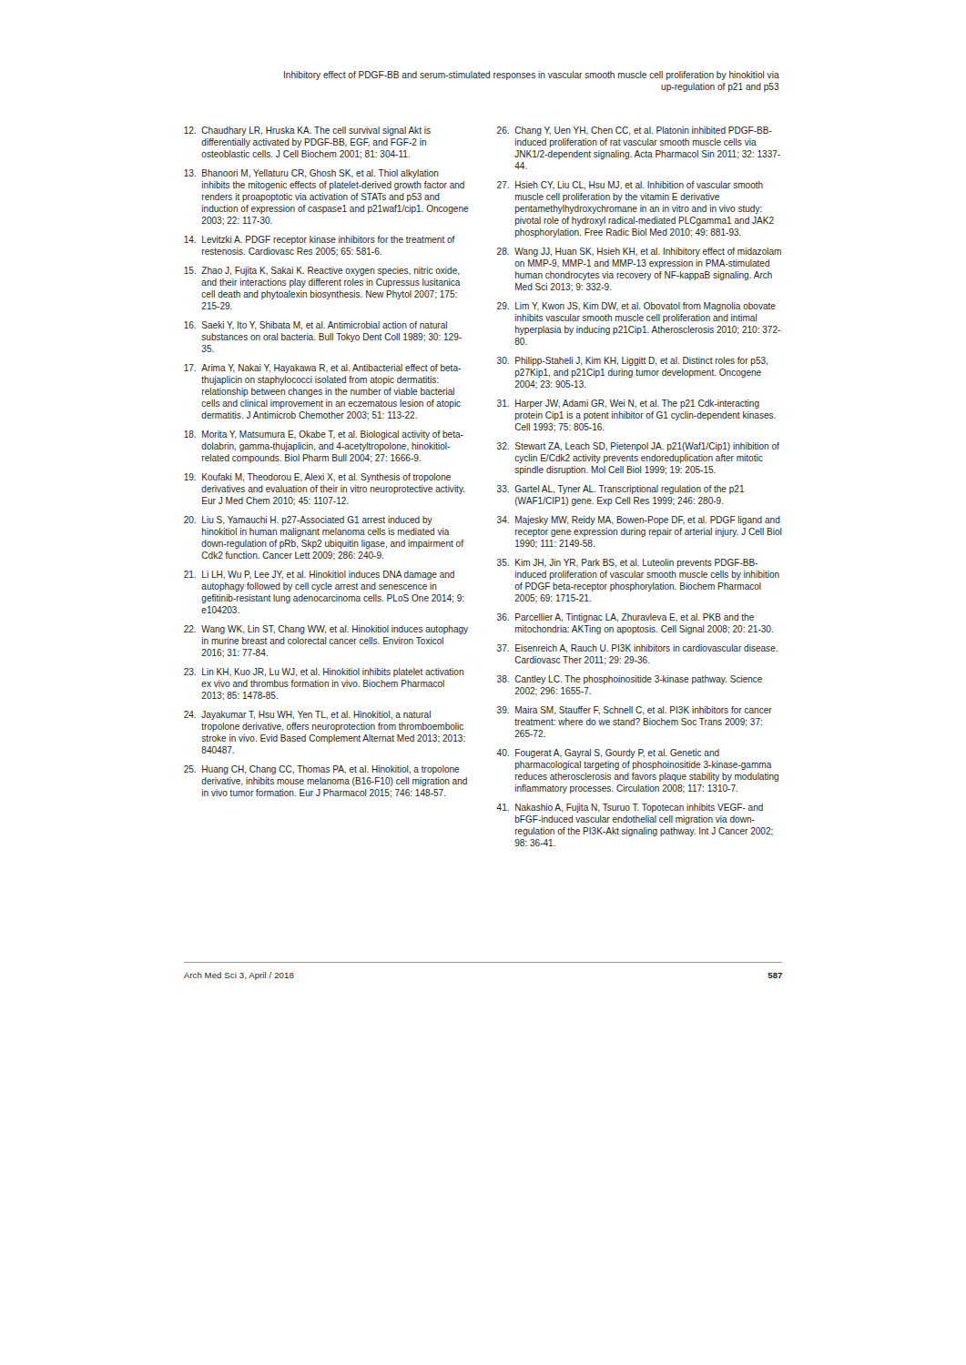Inhibitory effect of PDGF-BB and serum-stimulated responses in vascular smooth muscle cell proliferation by hinokitiol via up-regulation of p21 and p53
12. Chaudhary LR, Hruska KA. The cell survival signal Akt is differentially activated by PDGF-BB, EGF, and FGF-2 in osteoblastic cells. J Cell Biochem 2001; 81: 304-11.
13. Bhanoori M, Yellaturu CR, Ghosh SK, et al. Thiol alkylation inhibits the mitogenic effects of platelet-derived growth factor and renders it proapoptotic via activation of STATs and p53 and induction of expression of caspase1 and p21waf1/cip1. Oncogene 2003; 22: 117-30.
14. Levitzki A. PDGF receptor kinase inhibitors for the treatment of restenosis. Cardiovasc Res 2005; 65: 581-6.
15. Zhao J, Fujita K, Sakai K. Reactive oxygen species, nitric oxide, and their interactions play different roles in Cupressus lusitanica cell death and phytoalexin biosynthesis. New Phytol 2007; 175: 215-29.
16. Saeki Y, Ito Y, Shibata M, et al. Antimicrobial action of natural substances on oral bacteria. Bull Tokyo Dent Coll 1989; 30: 129-35.
17. Arima Y, Nakai Y, Hayakawa R, et al. Antibacterial effect of beta-thujaplicin on staphylococci isolated from atopic dermatitis: relationship between changes in the number of viable bacterial cells and clinical improvement in an eczematous lesion of atopic dermatitis. J Antimicrob Chemother 2003; 51: 113-22.
18. Morita Y, Matsumura E, Okabe T, et al. Biological activity of beta-dolabrin, gamma-thujaplicin, and 4-acetyltropolone, hinokitiol-related compounds. Biol Pharm Bull 2004; 27: 1666-9.
19. Koufaki M, Theodorou E, Alexi X, et al. Synthesis of tropolone derivatives and evaluation of their in vitro neuroprotective activity. Eur J Med Chem 2010; 45: 1107-12.
20. Liu S, Yamauchi H. p27-Associated G1 arrest induced by hinokitiol in human malignant melanoma cells is mediated via down-regulation of pRb, Skp2 ubiquitin ligase, and impairment of Cdk2 function. Cancer Lett 2009; 286: 240-9.
21. Li LH, Wu P, Lee JY, et al. Hinokitiol induces DNA damage and autophagy followed by cell cycle arrest and senescence in gefitinib-resistant lung adenocarcinoma cells. PLoS One 2014; 9: e104203.
22. Wang WK, Lin ST, Chang WW, et al. Hinokitiol induces autophagy in murine breast and colorectal cancer cells. Environ Toxicol 2016; 31: 77-84.
23. Lin KH, Kuo JR, Lu WJ, et al. Hinokitiol inhibits platelet activation ex vivo and thrombus formation in vivo. Biochem Pharmacol 2013; 85: 1478-85.
24. Jayakumar T, Hsu WH, Yen TL, et al. Hinokitiol, a natural tropolone derivative, offers neuroprotection from thromboembolic stroke in vivo. Evid Based Complement Alternat Med 2013; 2013: 840487.
25. Huang CH, Chang CC, Thomas PA, et al. Hinokitiol, a tropolone derivative, inhibits mouse melanoma (B16-F10) cell migration and in vivo tumor formation. Eur J Pharmacol 2015; 746: 148-57.
26. Chang Y, Uen YH, Chen CC, et al. Platonin inhibited PDGF-BB-induced proliferation of rat vascular smooth muscle cells via JNK1/2-dependent signaling. Acta Pharmacol Sin 2011; 32: 1337-44.
27. Hsieh CY, Liu CL, Hsu MJ, et al. Inhibition of vascular smooth muscle cell proliferation by the vitamin E derivative pentamethylhydroxychromane in an in vitro and in vivo study: pivotal role of hydroxyl radical-mediated PLCgamma1 and JAK2 phosphorylation. Free Radic Biol Med 2010; 49: 881-93.
28. Wang JJ, Huan SK, Hsieh KH, et al. Inhibitory effect of midazolam on MMP-9, MMP-1 and MMP-13 expression in PMA-stimulated human chondrocytes via recovery of NF-kappaB signaling. Arch Med Sci 2013; 9: 332-9.
29. Lim Y, Kwon JS, Kim DW, et al. Obovatol from Magnolia obovate inhibits vascular smooth muscle cell proliferation and intimal hyperplasia by inducing p21Cip1. Atherosclerosis 2010; 210: 372-80.
30. Philipp-Staheli J, Kim KH, Liggitt D, et al. Distinct roles for p53, p27Kip1, and p21Cip1 during tumor development. Oncogene 2004; 23: 905-13.
31. Harper JW, Adami GR, Wei N, et al. The p21 Cdk-interacting protein Cip1 is a potent inhibitor of G1 cyclin-dependent kinases. Cell 1993; 75: 805-16.
32. Stewart ZA, Leach SD, Pietenpol JA. p21(Waf1/Cip1) inhibition of cyclin E/Cdk2 activity prevents endoreduplication after mitotic spindle disruption. Mol Cell Biol 1999; 19: 205-15.
33. Gartel AL, Tyner AL. Transcriptional regulation of the p21 (WAF1/CIP1) gene. Exp Cell Res 1999; 246: 280-9.
34. Majesky MW, Reidy MA, Bowen-Pope DF, et al. PDGF ligand and receptor gene expression during repair of arterial injury. J Cell Biol 1990; 111: 2149-58.
35. Kim JH, Jin YR, Park BS, et al. Luteolin prevents PDGF-BB-induced proliferation of vascular smooth muscle cells by inhibition of PDGF beta-receptor phosphorylation. Biochem Pharmacol 2005; 69: 1715-21.
36. Parcellier A, Tintignac LA, Zhuravleva E, et al. PKB and the mitochondria: AKTing on apoptosis. Cell Signal 2008; 20: 21-30.
37. Eisenreich A, Rauch U. PI3K inhibitors in cardiovascular disease. Cardiovasc Ther 2011; 29: 29-36.
38. Cantley LC. The phosphoinositide 3-kinase pathway. Science 2002; 296: 1655-7.
39. Maira SM, Stauffer F, Schnell C, et al. PI3K inhibitors for cancer treatment: where do we stand? Biochem Soc Trans 2009; 37: 265-72.
40. Fougerat A, Gayral S, Gourdy P, et al. Genetic and pharmacological targeting of phosphoinositide 3-kinase-gamma reduces atherosclerosis and favors plaque stability by modulating inflammatory processes. Circulation 2008; 117: 1310-7.
41. Nakashio A, Fujita N, Tsuruo T. Topotecan inhibits VEGF- and bFGF-induced vascular endothelial cell migration via down-regulation of the PI3K-Akt signaling pathway. Int J Cancer 2002; 98: 36-41.
Arch Med Sci 3, April / 2018 587